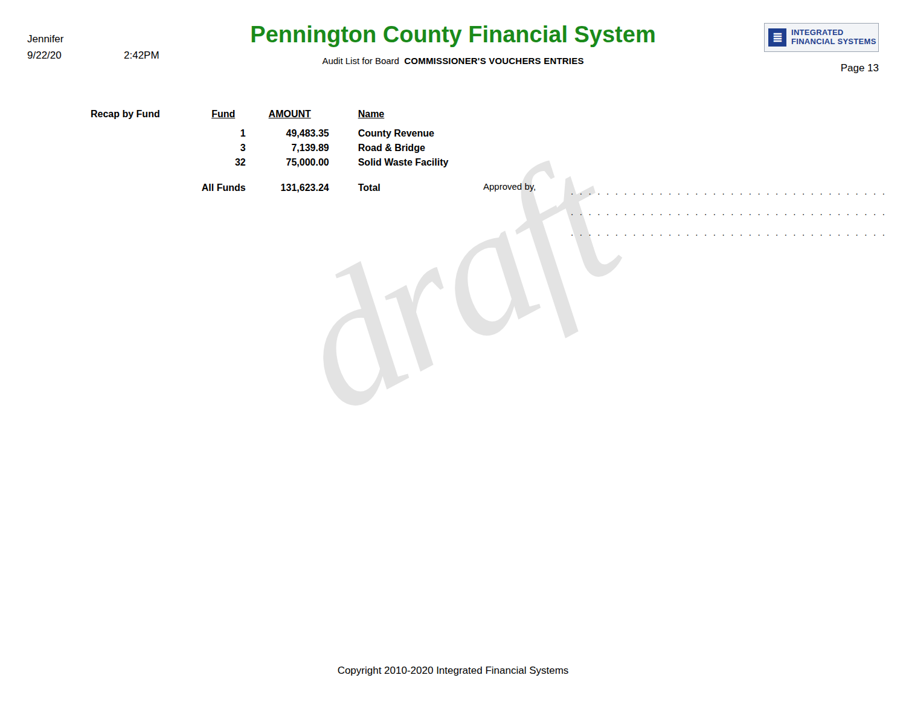draft
Jennifer
9/22/20
2:42PM
Pennington County Financial System
Audit List for Board COMMISSIONER'S VOUCHERS ENTRIES
Page 13
≣
INTEGRATED
FINANCIAL SYSTEMS
| Recap by Fund | Fund | AMOUNT | Name |
| | 1 | 49,483.35 | County Revenue |
| | 3 | 7,139.89 | Road & Bridge |
| | 32 | 75,000.00 | Solid Waste Facility |
| | All Funds | 131,623.24 | Total |
Approved by,
. . . . . . . . . . . . . . . . . . . . . . . . . . . . . . . . . . . .
. . . . . . . . . . . . . . . . . . . . . . . . . . . . . . . . . . . .
. . . . . . . . . . . . . . . . . . . . . . . . . . . . . . . . . . . .
Copyright 2010-2020 Integrated Financial Systems